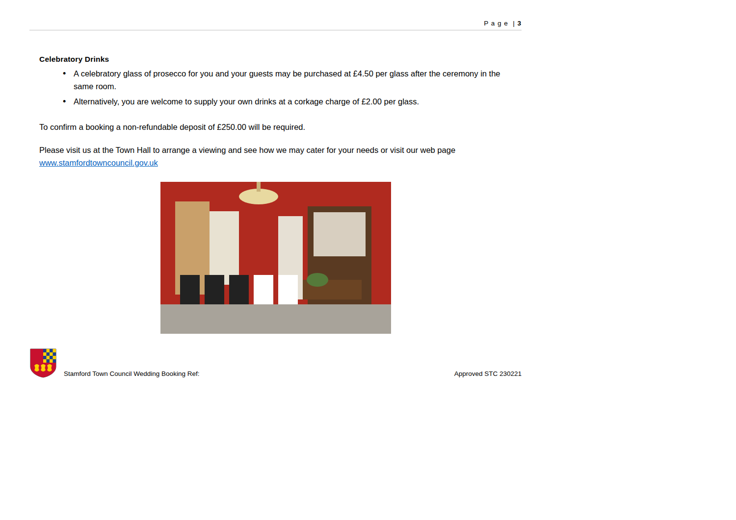P a g e | 3
Celebratory Drinks
A celebratory glass of prosecco for you and your guests may be purchased at £4.50 per glass after the ceremony in the same room.
Alternatively, you are welcome to supply your own drinks at a corkage charge of £2.00 per glass.
To confirm a booking a non-refundable deposit of £250.00 will be required.
Please visit us at the Town Hall to arrange a viewing and see how we may cater for your needs or visit our web page
www.stamfordtowncouncil.gov.uk
Stamford Town Council Wedding Booking Ref:
Approved STC 230221